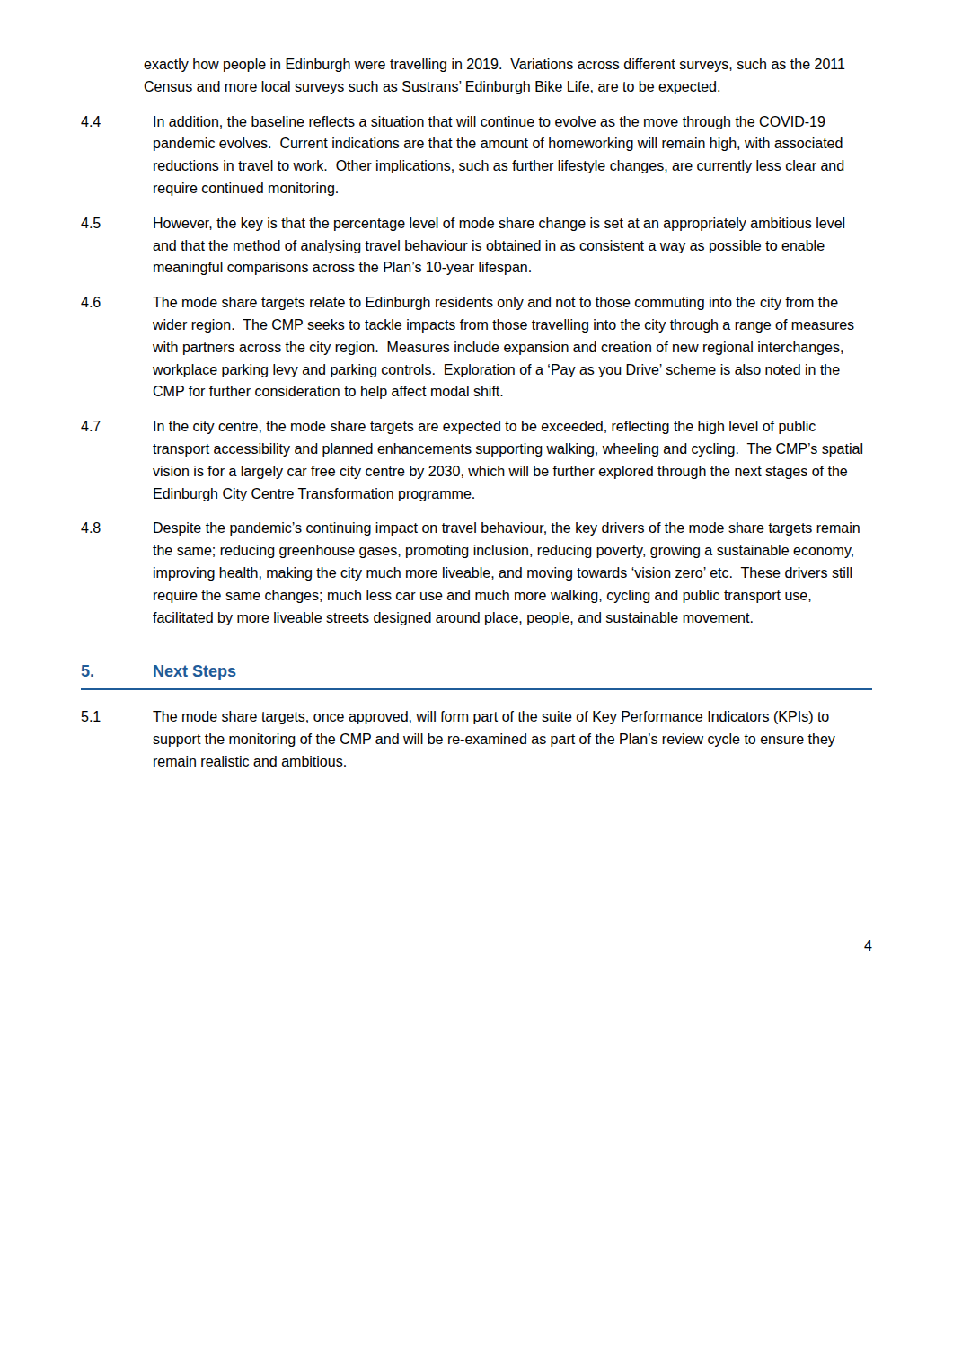exactly how people in Edinburgh were travelling in 2019. Variations across different surveys, such as the 2011 Census and more local surveys such as Sustrans’ Edinburgh Bike Life, are to be expected.
4.4
In addition, the baseline reflects a situation that will continue to evolve as the move through the COVID-19 pandemic evolves. Current indications are that the amount of homeworking will remain high, with associated reductions in travel to work. Other implications, such as further lifestyle changes, are currently less clear and require continued monitoring.
4.5
However, the key is that the percentage level of mode share change is set at an appropriately ambitious level and that the method of analysing travel behaviour is obtained in as consistent a way as possible to enable meaningful comparisons across the Plan’s 10-year lifespan.
4.6
The mode share targets relate to Edinburgh residents only and not to those commuting into the city from the wider region. The CMP seeks to tackle impacts from those travelling into the city through a range of measures with partners across the city region. Measures include expansion and creation of new regional interchanges, workplace parking levy and parking controls. Exploration of a ‘Pay as you Drive’ scheme is also noted in the CMP for further consideration to help affect modal shift.
4.7
In the city centre, the mode share targets are expected to be exceeded, reflecting the high level of public transport accessibility and planned enhancements supporting walking, wheeling and cycling. The CMP’s spatial vision is for a largely car free city centre by 2030, which will be further explored through the next stages of the Edinburgh City Centre Transformation programme.
4.8
Despite the pandemic’s continuing impact on travel behaviour, the key drivers of the mode share targets remain the same; reducing greenhouse gases, promoting inclusion, reducing poverty, growing a sustainable economy, improving health, making the city much more liveable, and moving towards ‘vision zero’ etc. These drivers still require the same changes; much less car use and much more walking, cycling and public transport use, facilitated by more liveable streets designed around place, people, and sustainable movement.
5. Next Steps
5.1
The mode share targets, once approved, will form part of the suite of Key Performance Indicators (KPIs) to support the monitoring of the CMP and will be re-examined as part of the Plan’s review cycle to ensure they remain realistic and ambitious.
4